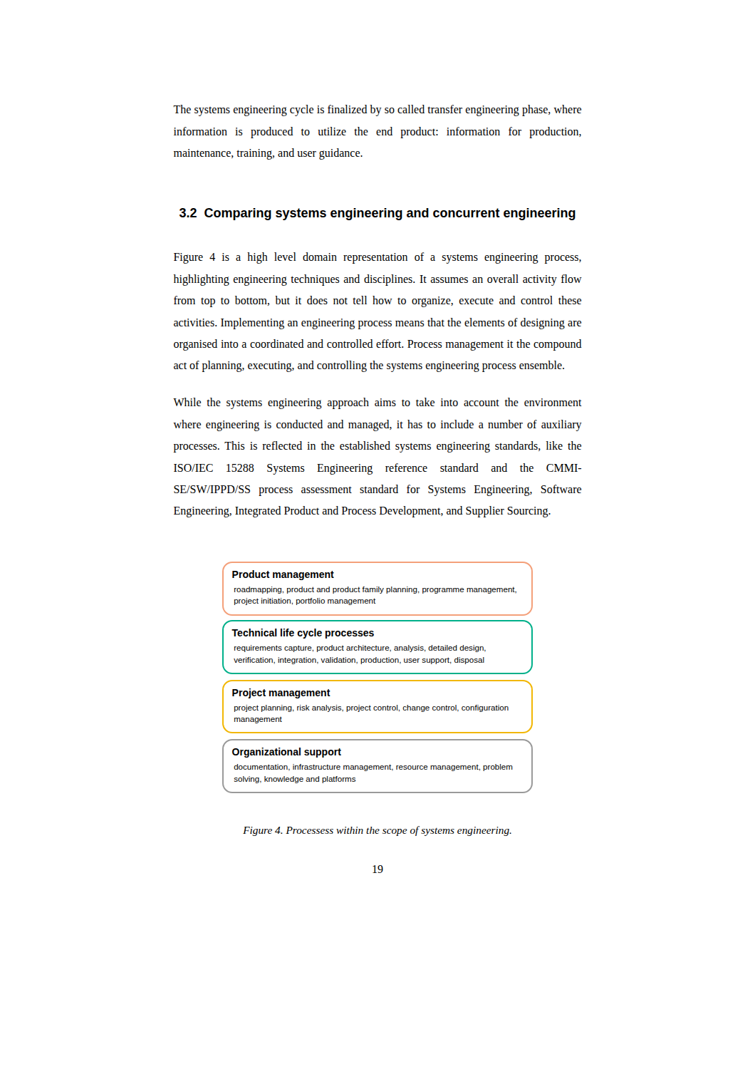The systems engineering cycle is finalized by so called transfer engineering phase, where information is produced to utilize the end product: information for production, maintenance, training, and user guidance.
3.2 Comparing systems engineering and concurrent engineering
Figure 4 is a high level domain representation of a systems engineering process, highlighting engineering techniques and disciplines. It assumes an overall activity flow from top to bottom, but it does not tell how to organize, execute and control these activities. Implementing an engineering process means that the elements of designing are organised into a coordinated and controlled effort. Process management it the compound act of planning, executing, and controlling the systems engineering process ensemble.
While the systems engineering approach aims to take into account the environment where engineering is conducted and managed, it has to include a number of auxiliary processes. This is reflected in the established systems engineering standards, like the ISO/IEC 15288 Systems Engineering reference standard and the CMMI-SE/SW/IPPD/SS process assessment standard for Systems Engineering, Software Engineering, Integrated Product and Process Development, and Supplier Sourcing.
Product management
roadmapping, product and product family planning, programme management, project initiation, portfolio management
Technical life cycle processes
requirements capture, product architecture, analysis, detailed design, verification, integration, validation, production, user support, disposal
Project management
project planning, risk analysis, project control, change control, configuration management
Organizational support
documentation, infrastructure management, resource management, problem solving, knowledge and platforms
Figure 4. Processess within the scope of systems engineering.
19